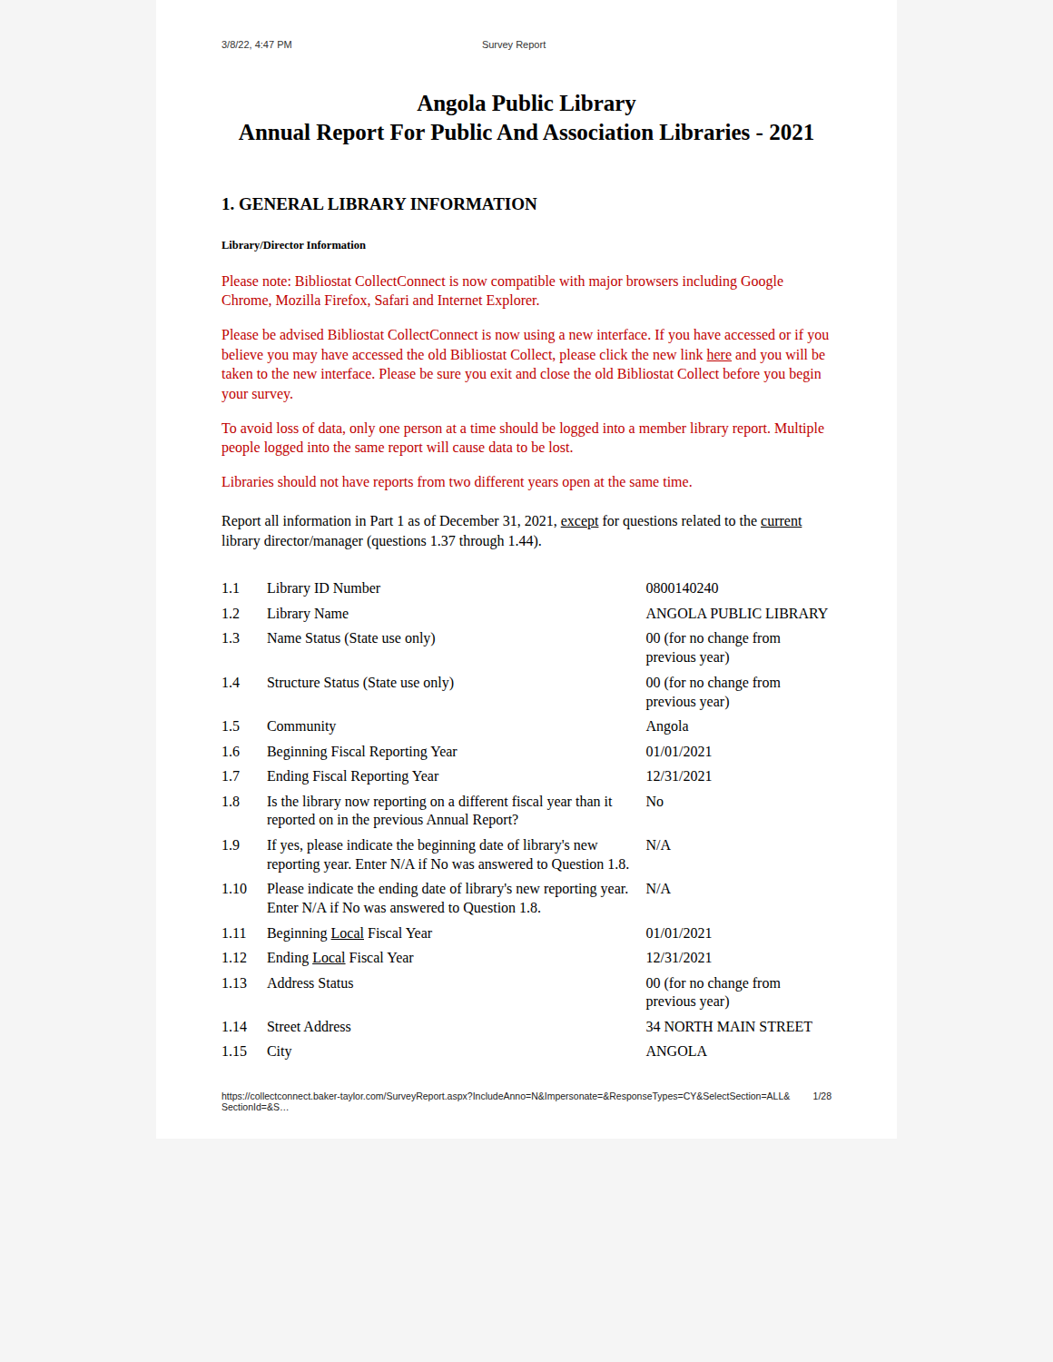3/8/22, 4:47 PM
Survey Report
Angola Public Library
Annual Report For Public And Association Libraries - 2021
1. GENERAL LIBRARY INFORMATION
Library/Director Information
Please note: Bibliostat CollectConnect is now compatible with major browsers including Google Chrome, Mozilla Firefox, Safari and Internet Explorer.
Please be advised Bibliostat CollectConnect is now using a new interface. If you have accessed or if you believe you may have accessed the old Bibliostat Collect, please click the new link here and you will be taken to the new interface. Please be sure you exit and close the old Bibliostat Collect before you begin your survey.
To avoid loss of data, only one person at a time should be logged into a member library report. Multiple people logged into the same report will cause data to be lost.
Libraries should not have reports from two different years open at the same time.
Report all information in Part 1 as of December 31, 2021, except for questions related to the current library director/manager (questions 1.37 through 1.44).
| 1.1 | Library ID Number | 0800140240 |
| 1.2 | Library Name | ANGOLA PUBLIC LIBRARY |
| 1.3 | Name Status (State use only) | 00 (for no change from previous year) |
| 1.4 | Structure Status (State use only) | 00 (for no change from previous year) |
| 1.5 | Community | Angola |
| 1.6 | Beginning Fiscal Reporting Year | 01/01/2021 |
| 1.7 | Ending Fiscal Reporting Year | 12/31/2021 |
| 1.8 | Is the library now reporting on a different fiscal year than it reported on in the previous Annual Report? | No |
| 1.9 | If yes, please indicate the beginning date of library's new reporting year. Enter N/A if No was answered to Question 1.8. | N/A |
| 1.10 | Please indicate the ending date of library's new reporting year. Enter N/A if No was answered to Question 1.8. | N/A |
| 1.11 | Beginning Local Fiscal Year | 01/01/2021 |
| 1.12 | Ending Local Fiscal Year | 12/31/2021 |
| 1.13 | Address Status | 00 (for no change from previous year) |
| 1.14 | Street Address | 34 NORTH MAIN STREET |
| 1.15 | City | ANGOLA |
https://collectconnect.baker-taylor.com/SurveyReport.aspx?IncludeAnno=N&Impersonate=&ResponseTypes=CY&SelectSection=ALL&SectionId=&S…
1/28